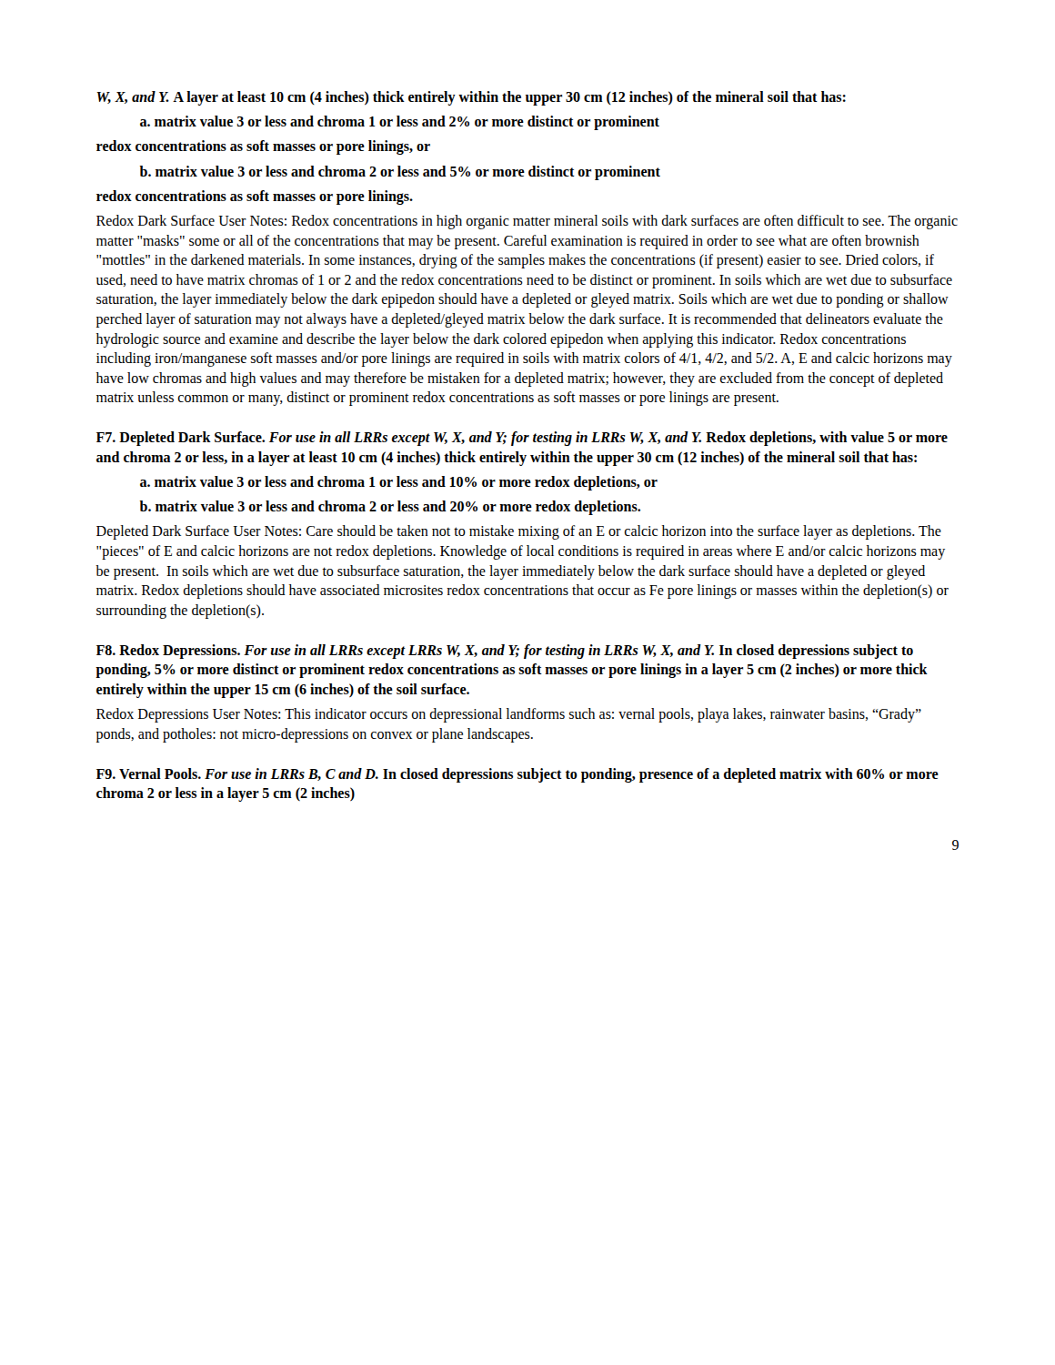W, X, and Y. A layer at least 10 cm (4 inches) thick entirely within the upper 30 cm (12 inches) of the mineral soil that has:
a. matrix value 3 or less and chroma 1 or less and 2% or more distinct or prominent
redox concentrations as soft masses or pore linings, or
b. matrix value 3 or less and chroma 2 or less and 5% or more distinct or prominent
redox concentrations as soft masses or pore linings.
Redox Dark Surface User Notes: Redox concentrations in high organic matter mineral soils with dark surfaces are often difficult to see. The organic matter "masks" some or all of the concentrations that may be present. Careful examination is required in order to see what are often brownish "mottles" in the darkened materials. In some instances, drying of the samples makes the concentrations (if present) easier to see. Dried colors, if used, need to have matrix chromas of 1 or 2 and the redox concentrations need to be distinct or prominent. In soils which are wet due to subsurface saturation, the layer immediately below the dark epipedon should have a depleted or gleyed matrix. Soils which are wet due to ponding or shallow perched layer of saturation may not always have a depleted/gleyed matrix below the dark surface. It is recommended that delineators evaluate the hydrologic source and examine and describe the layer below the dark colored epipedon when applying this indicator. Redox concentrations including iron/manganese soft masses and/or pore linings are required in soils with matrix colors of 4/1, 4/2, and 5/2. A, E and calcic horizons may have low chromas and high values and may therefore be mistaken for a depleted matrix; however, they are excluded from the concept of depleted matrix unless common or many, distinct or prominent redox concentrations as soft masses or pore linings are present.
F7. Depleted Dark Surface. For use in all LRRs except W, X, and Y; for testing in LRRs W, X, and Y. Redox depletions, with value 5 or more and chroma 2 or less, in a layer at least 10 cm (4 inches) thick entirely within the upper 30 cm (12 inches) of the mineral soil that has:
a. matrix value 3 or less and chroma 1 or less and 10% or more redox depletions, or
b. matrix value 3 or less and chroma 2 or less and 20% or more redox depletions.
Depleted Dark Surface User Notes: Care should be taken not to mistake mixing of an E or calcic horizon into the surface layer as depletions. The "pieces" of E and calcic horizons are not redox depletions. Knowledge of local conditions is required in areas where E and/or calcic horizons may be present. In soils which are wet due to subsurface saturation, the layer immediately below the dark surface should have a depleted or gleyed matrix. Redox depletions should have associated microsites redox concentrations that occur as Fe pore linings or masses within the depletion(s) or surrounding the depletion(s).
F8. Redox Depressions. For use in all LRRs except LRRs W, X, and Y; for testing in LRRs W, X, and Y. In closed depressions subject to ponding, 5% or more distinct or prominent redox concentrations as soft masses or pore linings in a layer 5 cm (2 inches) or more thick entirely within the upper 15 cm (6 inches) of the soil surface.
Redox Depressions User Notes: This indicator occurs on depressional landforms such as: vernal pools, playa lakes, rainwater basins, “Grady” ponds, and potholes: not micro-depressions on convex or plane landscapes.
F9. Vernal Pools. For use in LRRs B, C and D. In closed depressions subject to ponding, presence of a depleted matrix with 60% or more chroma 2 or less in a layer 5 cm (2 inches)
9